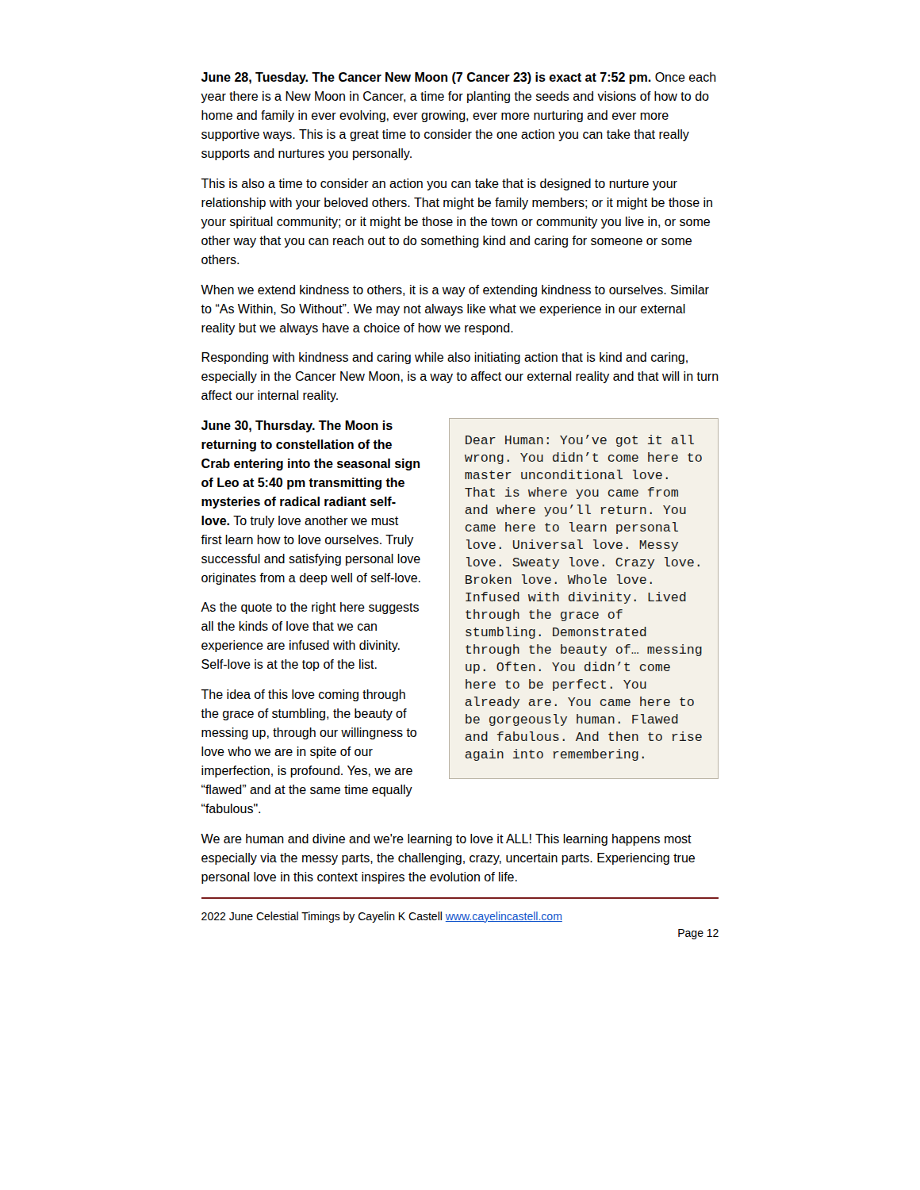June 28, Tuesday. The Cancer New Moon (7 Cancer 23) is exact at 7:52 pm. Once each year there is a New Moon in Cancer, a time for planting the seeds and visions of how to do home and family in ever evolving, ever growing, ever more nurturing and ever more supportive ways. This is a great time to consider the one action you can take that really supports and nurtures you personally.
This is also a time to consider an action you can take that is designed to nurture your relationship with your beloved others. That might be family members; or it might be those in your spiritual community; or it might be those in the town or community you live in, or some other way that you can reach out to do something kind and caring for someone or some others.
When we extend kindness to others, it is a way of extending kindness to ourselves. Similar to “As Within, So Without”. We may not always like what we experience in our external reality but we always have a choice of how we respond.
Responding with kindness and caring while also initiating action that is kind and caring, especially in the Cancer New Moon, is a way to affect our external reality and that will in turn affect our internal reality.
Dear Human: You’ve got it all wrong. You didn’t come here to master unconditional love. That is where you came from and where you’ll return. You came here to learn personal love. Universal love. Messy love. Sweaty love. Crazy love. Broken love. Whole love. Infused with divinity. Lived through the grace of stumbling. Demonstrated through the beauty of… messing up. Often. You didn’t come here to be perfect. You already are. You came here to be gorgeously human. Flawed and fabulous. And then to rise again into remembering.
June 30, Thursday. The Moon is returning to constellation of the Crab entering into the seasonal sign of Leo at 5:40 pm transmitting the mysteries of radical radiant self-love. To truly love another we must first learn how to love ourselves. Truly successful and satisfying personal love originates from a deep well of self-love.
As the quote to the right here suggests all the kinds of love that we can experience are infused with divinity. Self-love is at the top of the list.
The idea of this love coming through the grace of stumbling, the beauty of messing up, through our willingness to love who we are in spite of our imperfection, is profound. Yes, we are “flawed” and at the same time equally “fabulous".
We are human and divine and we're learning to love it ALL! This learning happens most especially via the messy parts, the challenging, crazy, uncertain parts. Experiencing true personal love in this context inspires the evolution of life.
2022 June Celestial Timings by Cayelin K Castell www.cayelincastell.com
Page 12